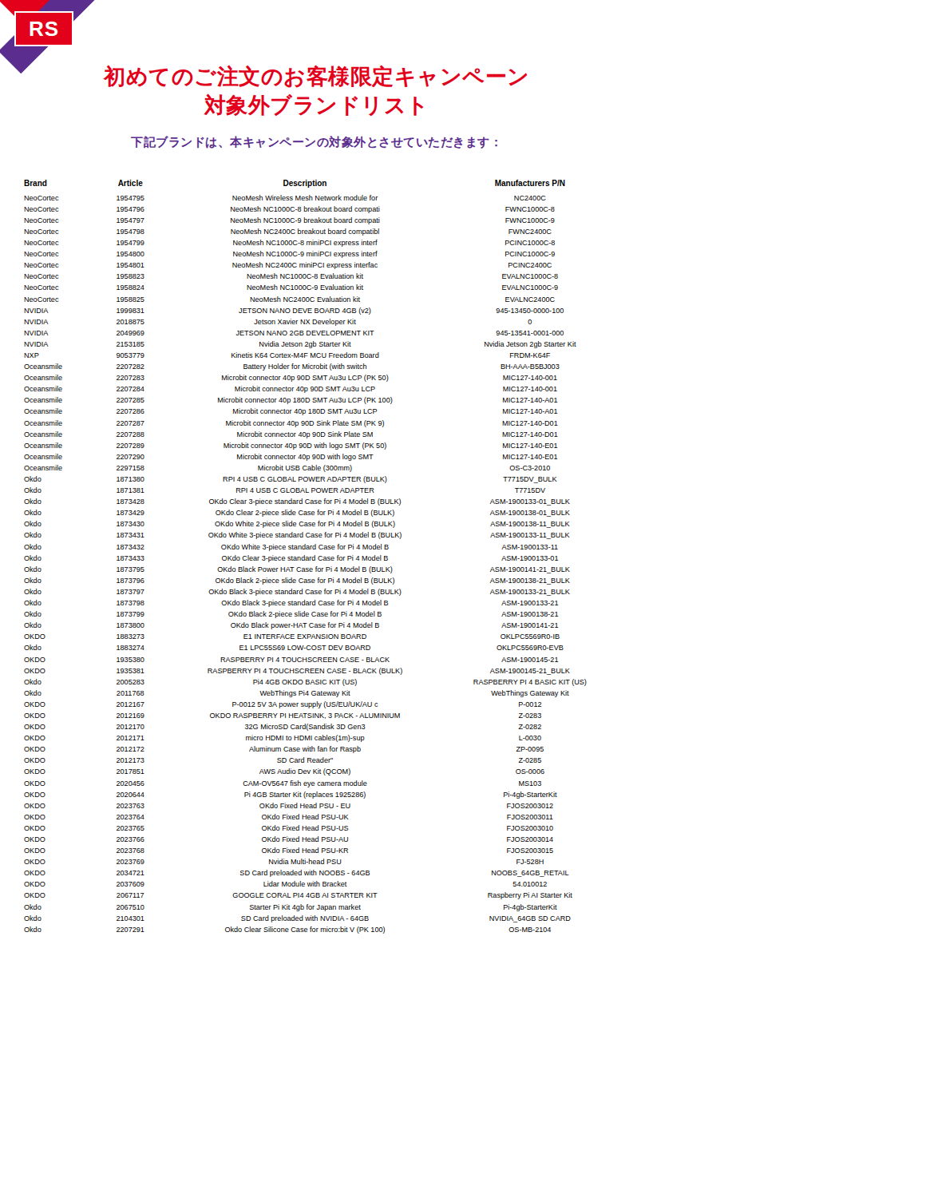RS
初めてのご注文のお客様限定キャンペーン
対象外ブランドリスト
下記ブランドは、本キャンペーンの対象外とさせていただきます：
| Brand | Article | Description | Manufacturers P/N |
| --- | --- | --- | --- |
| NeoCortec | 1954795 | NeoMesh Wireless Mesh Network module for | NC2400C |
| NeoCortec | 1954796 | NeoMesh NC1000C-8 breakout board compati | FWNC1000C-8 |
| NeoCortec | 1954797 | NeoMesh NC1000C-9 breakout board compati | FWNC1000C-9 |
| NeoCortec | 1954798 | NeoMesh NC2400C breakout board compatibl | FWNC2400C |
| NeoCortec | 1954799 | NeoMesh NC1000C-8 miniPCI express interf | PCINC1000C-8 |
| NeoCortec | 1954800 | NeoMesh NC1000C-9 miniPCI express interf | PCINC1000C-9 |
| NeoCortec | 1954801 | NeoMesh NC2400C miniPCI express interfac | PCINC2400C |
| NeoCortec | 1958823 | NeoMesh NC1000C-8 Evaluation kit | EVALNC1000C-8 |
| NeoCortec | 1958824 | NeoMesh NC1000C-9 Evaluation kit | EVALNC1000C-9 |
| NeoCortec | 1958825 | NeoMesh NC2400C Evaluation kit | EVALNC2400C |
| NVIDIA | 1999831 | JETSON NANO DEVE BOARD 4GB (v2) | 945-13450-0000-100 |
| NVIDIA | 2018875 | Jetson Xavier NX Developer Kit | 0 |
| NVIDIA | 2049969 | JETSON NANO 2GB DEVELOPMENT KIT | 945-13541-0001-000 |
| NVIDIA | 2153185 | Nvidia Jetson 2gb Starter Kit | Nvidia Jetson 2gb Starter Kit |
| NXP | 9053779 | Kinetis K64 Cortex-M4F MCU Freedom Board | FRDM-K64F |
| Oceansmile | 2207282 | Battery Holder for Microbit (with switch | BH-AAA-B5BJ003 |
| Oceansmile | 2207283 | Microbit connector 40p 90D SMT Au3u LCP (PK 50) | MIC127-140-001 |
| Oceansmile | 2207284 | Microbit connector 40p 90D SMT Au3u LCP | MIC127-140-001 |
| Oceansmile | 2207285 | Microbit connector 40p 180D SMT Au3u LCP (PK 100) | MIC127-140-A01 |
| Oceansmile | 2207286 | Microbit connector 40p 180D SMT Au3u LCP | MIC127-140-A01 |
| Oceansmile | 2207287 | Microbit connector 40p 90D Sink Plate SM (PK 9) | MIC127-140-D01 |
| Oceansmile | 2207288 | Microbit connector 40p 90D Sink Plate SM | MIC127-140-D01 |
| Oceansmile | 2207289 | Microbit connector 40p 90D with logo SMT (PK 50) | MIC127-140-E01 |
| Oceansmile | 2207290 | Microbit connector 40p 90D with logo SMT | MIC127-140-E01 |
| Oceansmile | 2297158 | Microbit USB Cable (300mm) | OS-C3-2010 |
| Okdo | 1871380 | RPI 4 USB C GLOBAL POWER ADAPTER (BULK) | T7715DV_BULK |
| Okdo | 1871381 | RPI 4 USB C GLOBAL POWER ADAPTER | T7715DV |
| Okdo | 1873428 | OKdo Clear 3-piece standard Case for Pi 4 Model B (BULK) | ASM-1900133-01_BULK |
| Okdo | 1873429 | OKdo Clear 2-piece slide Case for Pi 4 Model B (BULK) | ASM-1900138-01_BULK |
| Okdo | 1873430 | OKdo White 2-piece slide Case for Pi 4 Model B (BULK) | ASM-1900138-11_BULK |
| Okdo | 1873431 | OKdo White 3-piece standard Case for Pi 4 Model B (BULK) | ASM-1900133-11_BULK |
| Okdo | 1873432 | OKdo White 3-piece standard Case for Pi 4 Model B | ASM-1900133-11 |
| Okdo | 1873433 | OKdo Clear 3-piece standard Case for Pi 4 Model B | ASM-1900133-01 |
| Okdo | 1873795 | OKdo Black Power HAT Case for Pi 4 Model B (BULK) | ASM-1900141-21_BULK |
| Okdo | 1873796 | OKdo Black 2-piece slide Case for Pi 4 Model B (BULK) | ASM-1900138-21_BULK |
| Okdo | 1873797 | OKdo Black 3-piece standard Case for Pi 4 Model B (BULK) | ASM-1900133-21_BULK |
| Okdo | 1873798 | OKdo Black 3-piece standard Case for Pi 4 Model B | ASM-1900133-21 |
| Okdo | 1873799 | OKdo Black 2-piece slide Case for Pi 4 Model B | ASM-1900138-21 |
| Okdo | 1873800 | OKdo Black power-HAT Case for Pi 4 Model B | ASM-1900141-21 |
| OKDO | 1883273 | E1 INTERFACE EXPANSION BOARD | OKLPC5569R0-IB |
| Okdo | 1883274 | E1 LPC55S69 LOW-COST DEV BOARD | OKLPC5569R0-EVB |
| OKDO | 1935380 | RASPBERRY PI 4 TOUCHSCREEN CASE - BLACK | ASM-1900145-21 |
| OKDO | 1935381 | RASPBERRY PI 4 TOUCHSCREEN CASE - BLACK (BULK) | ASM-1900145-21_BULK |
| Okdo | 2005283 | Pi4 4GB OKDO BASIC KIT (US) | RASPBERRY PI 4 BASIC KIT (US) |
| Okdo | 2011768 | WebThings Pi4 Gateway Kit | WebThings Gateway Kit |
| OKDO | 2012167 | P-0012 5V 3A power supply (US/EU/UK/AU c | P-0012 |
| OKDO | 2012169 | OKDO RASPBERRY PI HEATSINK, 3 PACK - ALUMINIUM | Z-0283 |
| OKDO | 2012170 | 32G MicroSD Card(Sandisk 3D Gen3 | Z-0282 |
| OKDO | 2012171 | micro HDMI to HDMI cables(1m)-sup | L-0030 |
| OKDO | 2012172 | Aluminum Case with fan for Raspb | ZP-0095 |
| OKDO | 2012173 | SD Card Reader" | Z-0285 |
| OKDO | 2017851 | AWS Audio Dev Kit (QCOM) | OS-0006 |
| OKDO | 2020456 | CAM-OV5647 fish eye camera module | MS103 |
| OKDO | 2020644 | Pi 4GB Starter Kit (replaces 1925286) | Pi-4gb-StarterKit |
| OKDO | 2023763 | OKdo Fixed Head PSU - EU | FJOS2003012 |
| OKDO | 2023764 | OKdo Fixed Head PSU-UK | FJOS2003011 |
| OKDO | 2023765 | OKdo Fixed Head PSU-US | FJOS2003010 |
| OKDO | 2023766 | OKdo Fixed Head PSU-AU | FJOS2003014 |
| OKDO | 2023768 | OKdo Fixed Head PSU-KR | FJOS2003015 |
| OKDO | 2023769 | Nvidia Multi-head PSU | FJ-528H |
| OKDO | 2034721 | SD Card preloaded with NOOBS - 64GB | NOOBS_64GB_RETAIL |
| OKDO | 2037609 | Lidar Module with Bracket | 54.010012 |
| OKDO | 2067117 | GOOGLE CORAL PI4 4GB AI STARTER KIT | Raspberry Pi AI Starter Kit |
| Okdo | 2067510 | Starter Pi Kit 4gb for Japan market | Pi-4gb-StarterKit |
| Okdo | 2104301 | SD Card preloaded with NVIDIA - 64GB | NVIDIA_64GB SD CARD |
| Okdo | 2207291 | Okdo Clear Silicone Case for micro:bit V (PK 100) | OS-MB-2104 |